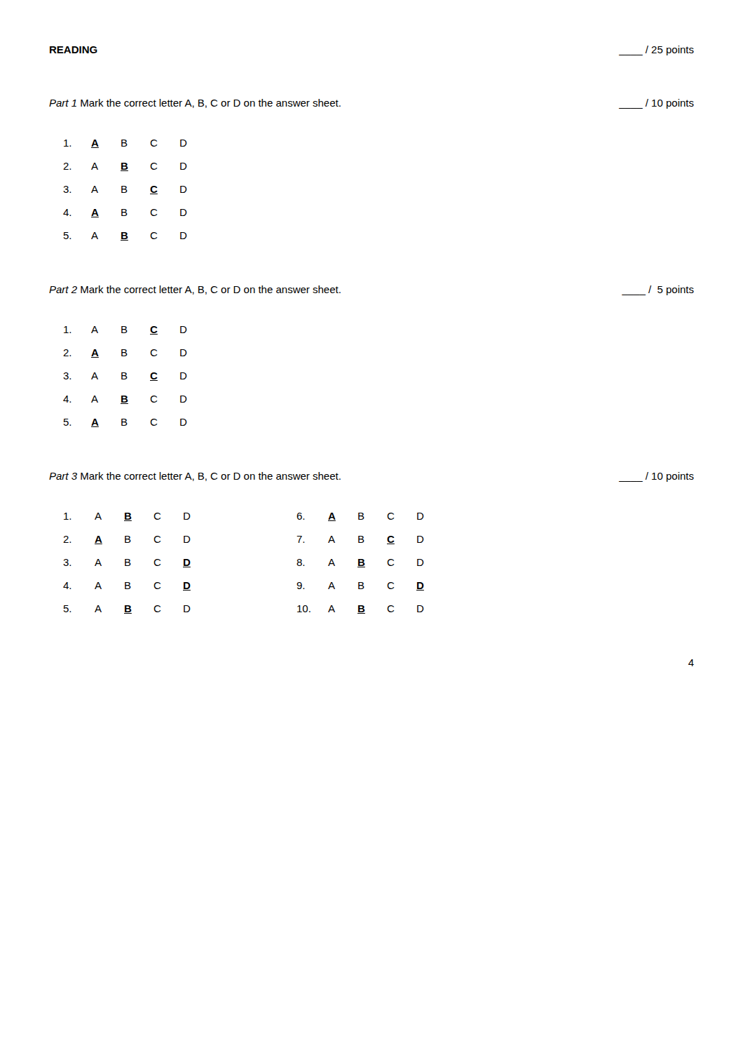READING
____ / 25 points
Part 1 Mark the correct letter A, B, C or D on the answer sheet.
____ / 10 points
| 1. | A | B | C | D |
| 2. | A | B | C | D |
| 3. | A | B | C | D |
| 4. | A | B | C | D |
| 5. | A | B | C | D |
Part 2 Mark the correct letter A, B, C or D on the answer sheet.
____ / 5 points
| 1. | A | B | C | D |
| 2. | A | B | C | D |
| 3. | A | B | C | D |
| 4. | A | B | C | D |
| 5. | A | B | C | D |
Part 3 Mark the correct letter A, B, C or D on the answer sheet.
____ / 10 points
| 1. | A | B | C | D |
| 2. | A | B | C | D |
| 3. | A | B | C | D |
| 4. | A | B | C | D |
| 5. | A | B | C | D |
| 6. | A | B | C | D |
| 7. | A | B | C | D |
| 8. | A | B | C | D |
| 9. | A | B | C | D |
| 10. | A | B | C | D |
4